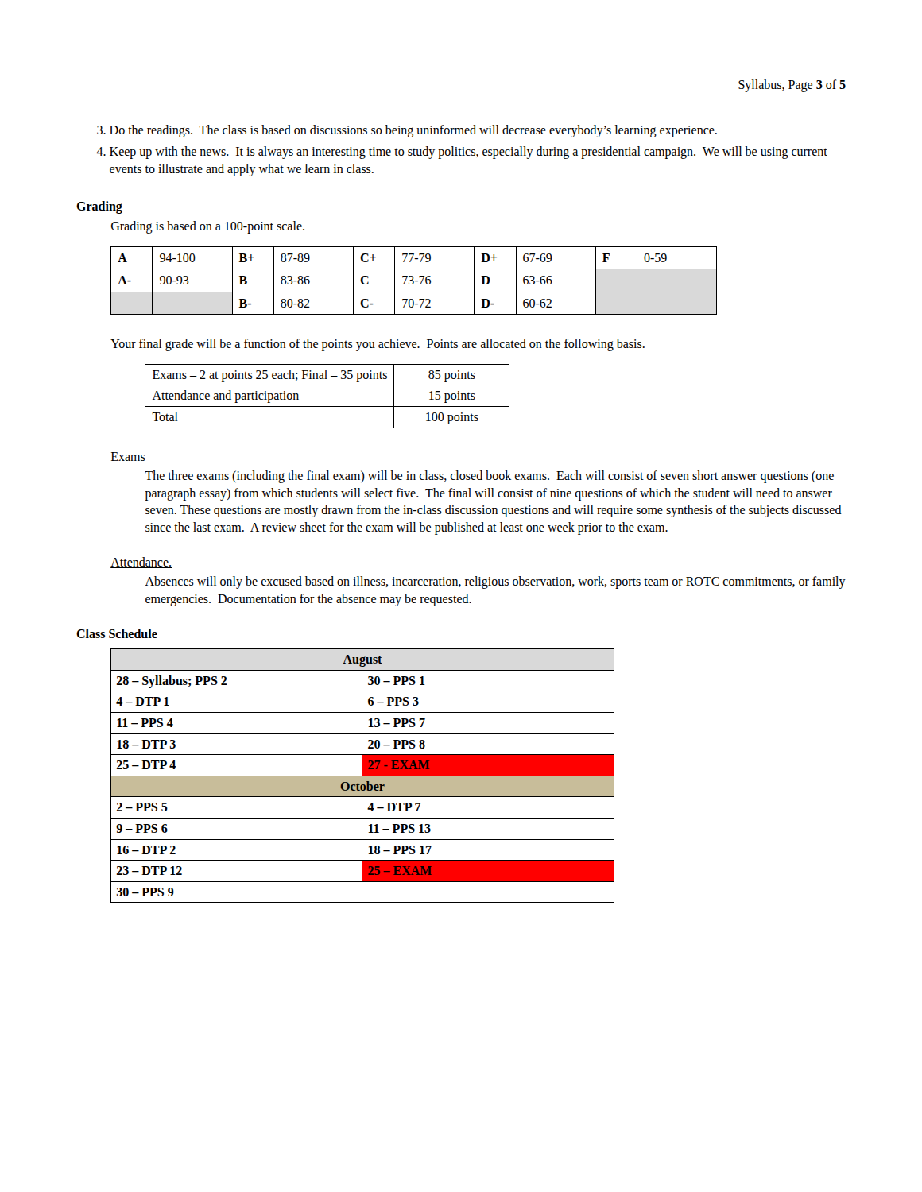Syllabus, Page 3 of 5
Do the readings. The class is based on discussions so being uninformed will decrease everybody’s learning experience.
Keep up with the news. It is always an interesting time to study politics, especially during a presidential campaign. We will be using current events to illustrate and apply what we learn in class.
Grading
Grading is based on a 100-point scale.
| A | 94-100 | B+ | 87-89 | C+ | 77-79 | D+ | 67-69 | F | 0-59 |
| A- | 90-93 | B | 83-86 | C | 73-76 | D | 63-66 | |
| | | B- | 80-82 | C- | 70-72 | D- | 60-62 | |
Your final grade will be a function of the points you achieve. Points are allocated on the following basis.
| Exams – 2 at points 25 each; Final – 35 points | 85 points |
| Attendance and participation | 15 points |
| Total | 100 points |
Exams
The three exams (including the final exam) will be in class, closed book exams. Each will consist of seven short answer questions (one paragraph essay) from which students will select five. The final will consist of nine questions of which the student will need to answer seven. These questions are mostly drawn from the in-class discussion questions and will require some synthesis of the subjects discussed since the last exam. A review sheet for the exam will be published at least one week prior to the exam.
Attendance.
Absences will only be excused based on illness, incarceration, religious observation, work, sports team or ROTC commitments, or family emergencies. Documentation for the absence may be requested.
Class Schedule
| August |
| 28 – Syllabus; PPS 2 | 30 – PPS 1 |
| 4 – DTP 1 | 6 – PPS 3 |
| 11 – PPS 4 | 13 – PPS 7 |
| 18 – DTP 3 | 20 – PPS 8 |
| 25 – DTP 4 | 27 - EXAM |
| October |
| 2 – PPS 5 | 4 – DTP 7 |
| 9 – PPS 6 | 11 – PPS 13 |
| 16 – DTP 2 | 18 – PPS 17 |
| 23 – DTP 12 | 25 – EXAM |
| 30 – PPS 9 | |